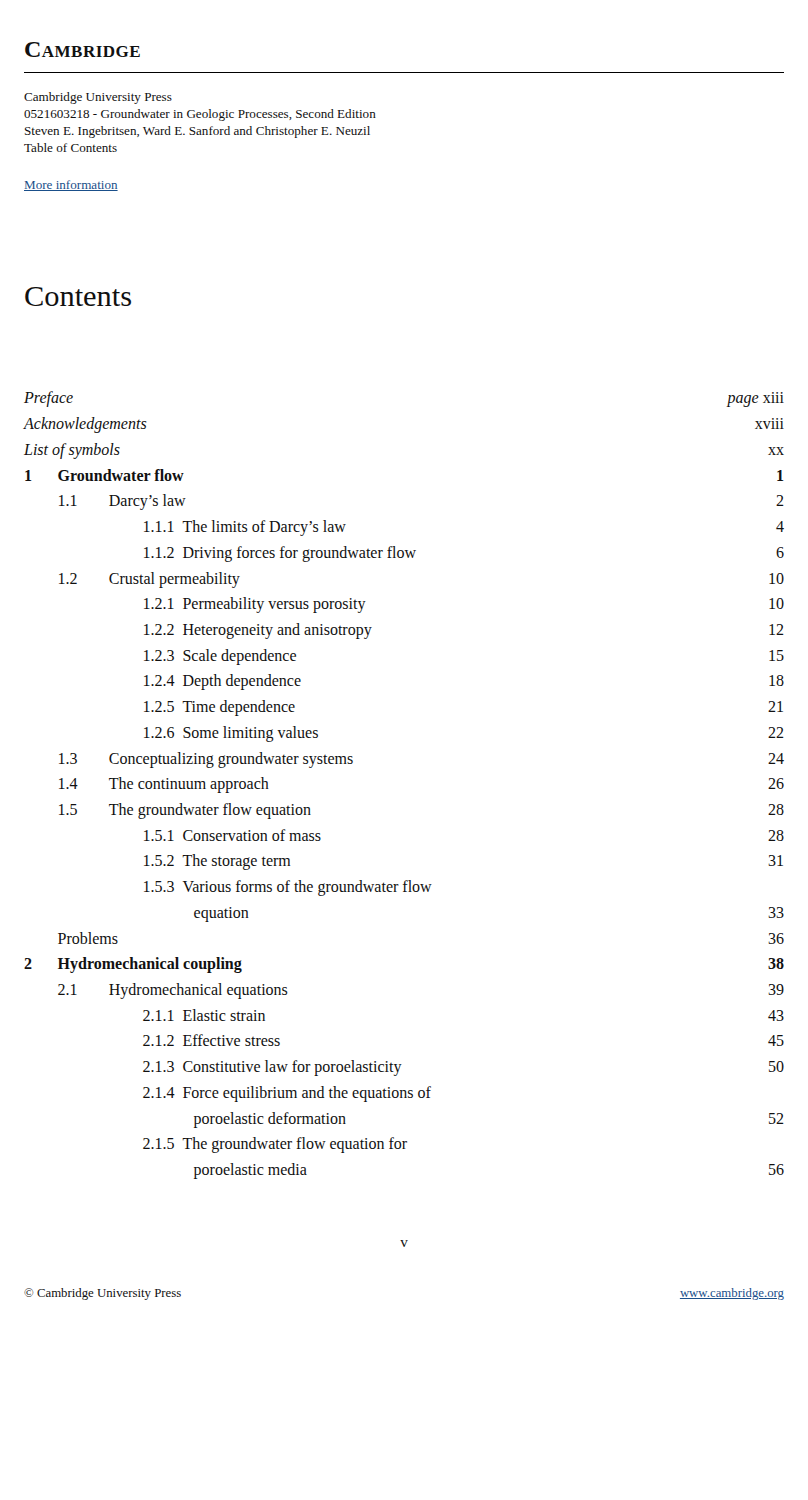Cambridge
Cambridge University Press
0521603218 - Groundwater in Geologic Processes, Second Edition
Steven E. Ingebritsen, Ward E. Sanford and Christopher E. Neuzil
Table of Contents
More information
Contents
| Preface | page xiii |
| Acknowledgements | xviii |
| List of symbols | xx |
| 1 | Groundwater flow | 1 |
| | 1.1 | Darcy’s law | 2 |
| | | 1.1.1 The limits of Darcy’s law | 4 |
| | | 1.1.2 Driving forces for groundwater flow | 6 |
| | 1.2 | Crustal permeability | 10 |
| | | 1.2.1 Permeability versus porosity | 10 |
| | | 1.2.2 Heterogeneity and anisotropy | 12 |
| | | 1.2.3 Scale dependence | 15 |
| | | 1.2.4 Depth dependence | 18 |
| | | 1.2.5 Time dependence | 21 |
| | | 1.2.6 Some limiting values | 22 |
| | 1.3 | Conceptualizing groundwater systems | 24 |
| | 1.4 | The continuum approach | 26 |
| | 1.5 | The groundwater flow equation | 28 |
| | | 1.5.1 Conservation of mass | 28 |
| | | 1.5.2 The storage term | 31 |
| | | 1.5.3 Various forms of the groundwater flow | |
| | | equation | 33 |
| | Problems | 36 |
| 2 | Hydromechanical coupling | 38 |
| | 2.1 | Hydromechanical equations | 39 |
| | | 2.1.1 Elastic strain | 43 |
| | | 2.1.2 Effective stress | 45 |
| | | 2.1.3 Constitutive law for poroelasticity | 50 |
| | | 2.1.4 Force equilibrium and the equations of | |
| | | poroelastic deformation | 52 |
| | | 2.1.5 The groundwater flow equation for | |
| | | poroelastic media | 56 |
v
© Cambridge University Press www.cambridge.org